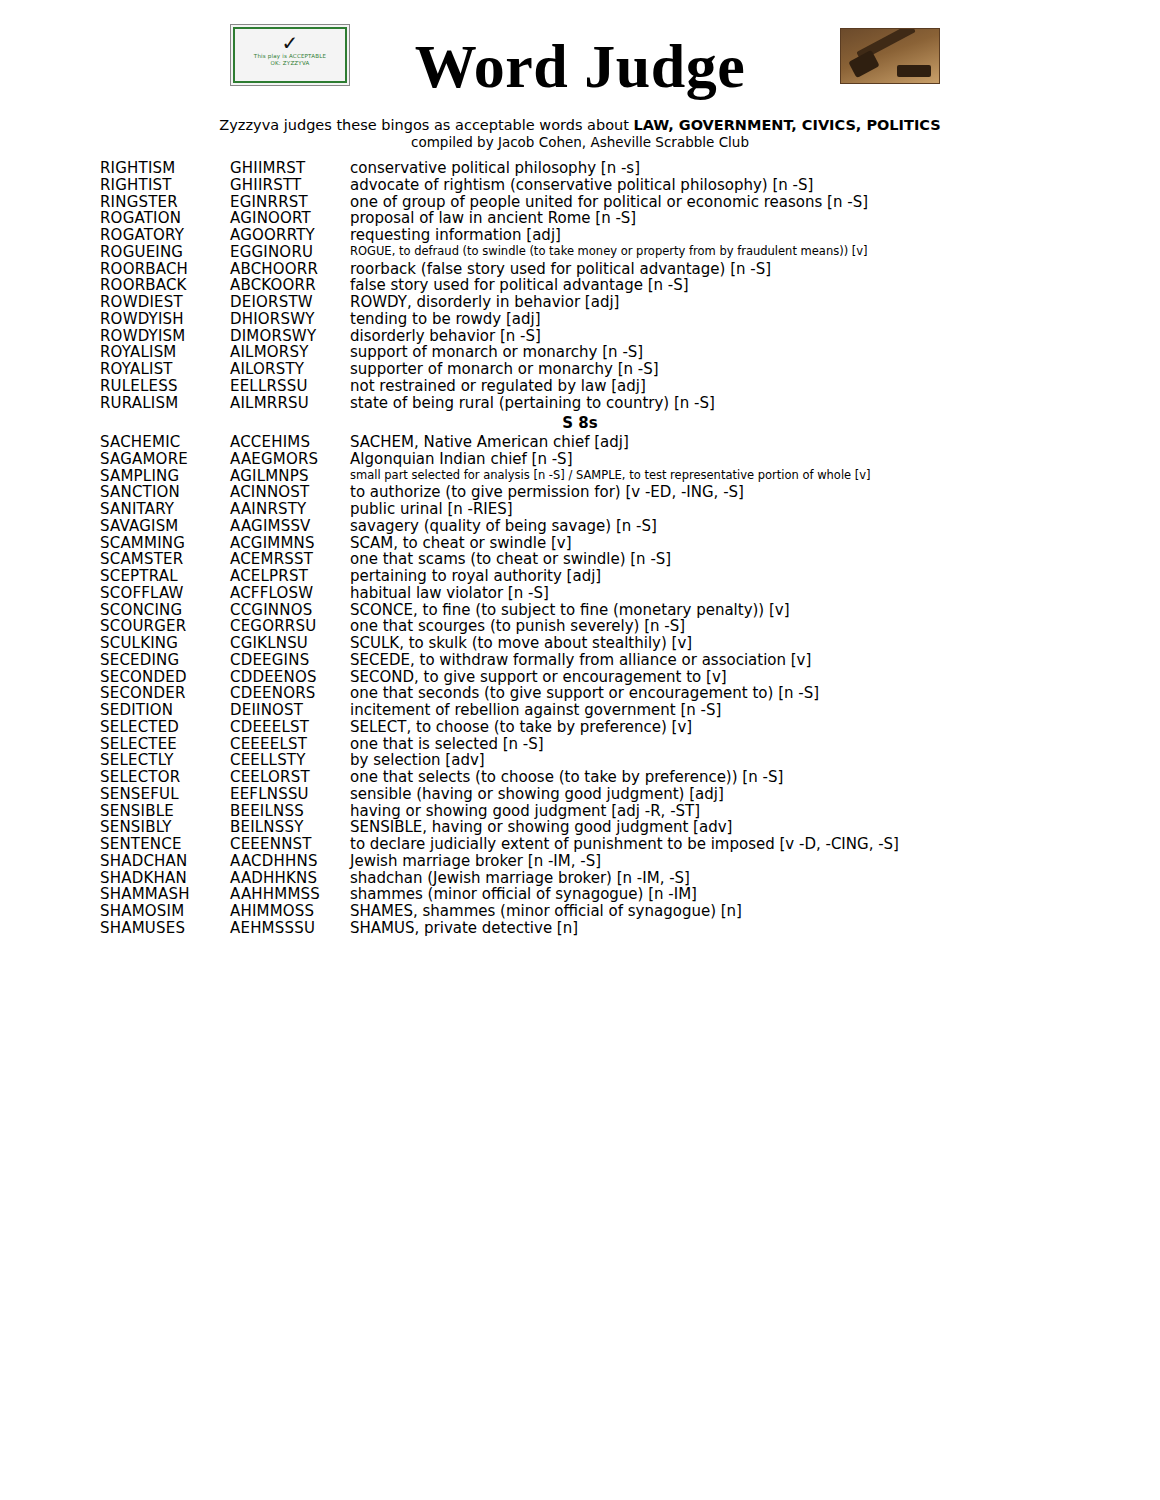✓
This play is ACCEPTABLE
OK: ZYZZYVA
Word Judge
Zyzzyva judges these bingos as acceptable words about LAW, GOVERNMENT, CIVICS, POLITICS compiled by Jacob Cohen, Asheville Scrabble Club
| RIGHTISM | GHIIMRST | conservative political philosophy [n -s] |
| RIGHTIST | GHIIRSTT | advocate of rightism (conservative political philosophy) [n -S] |
| RINGSTER | EGINRRST | one of group of people united for political or economic reasons [n -S] |
| ROGATION | AGINOORT | proposal of law in ancient Rome [n -S] |
| ROGATORY | AGOORRTY | requesting information [adj] |
| ROGUEING | EGGINORU | ROGUE, to defraud (to swindle (to take money or property from by fraudulent means)) [v] |
| ROORBACH | ABCHOORR | roorback (false story used for political advantage) [n -S] |
| ROORBACK | ABCKOORR | false story used for political advantage [n -S] |
| ROWDIEST | DEIORSTW | ROWDY, disorderly in behavior [adj] |
| ROWDYISH | DHIORSWY | tending to be rowdy [adj] |
| ROWDYISM | DIMORSWY | disorderly behavior [n -S] |
| ROYALISM | AILMORSY | support of monarch or monarchy [n -S] |
| ROYALIST | AILORSTY | supporter of monarch or monarchy [n -S] |
| RULELESS | EELLRSSU | not restrained or regulated by law [adj] |
| RURALISM | AILMRRSU | state of being rural (pertaining to country) [n -S] |
| S 8s |
| SACHEMIC | ACCEHIMS | SACHEM, Native American chief [adj] |
| SAGAMORE | AAEGMORS | Algonquian Indian chief [n -S] |
| SAMPLING | AGILMNPS | small part selected for analysis [n -S] / SAMPLE, to test representative portion of whole [v] |
| SANCTION | ACINNOST | to authorize (to give permission for) [v -ED, -ING, -S] |
| SANITARY | AAINRSTY | public urinal [n -RIES] |
| SAVAGISM | AAGIMSSV | savagery (quality of being savage) [n -S] |
| SCAMMING | ACGIMMNS | SCAM, to cheat or swindle [v] |
| SCAMSTER | ACEMRSST | one that scams (to cheat or swindle) [n -S] |
| SCEPTRAL | ACELPRST | pertaining to royal authority [adj] |
| SCOFFLAW | ACFFLOSW | habitual law violator [n -S] |
| SCONCING | CCGINNOS | SCONCE, to fine (to subject to fine (monetary penalty)) [v] |
| SCOURGER | CEGORRSU | one that scourges (to punish severely) [n -S] |
| SCULKING | CGIKLNSU | SCULK, to skulk (to move about stealthily) [v] |
| SECEDING | CDEEGINS | SECEDE, to withdraw formally from alliance or association [v] |
| SECONDED | CDDEENOS | SECOND, to give support or encouragement to [v] |
| SECONDER | CDEENORS | one that seconds (to give support or encouragement to) [n -S] |
| SEDITION | DEIINOST | incitement of rebellion against government [n -S] |
| SELECTED | CDEEELST | SELECT, to choose (to take by preference) [v] |
| SELECTEE | CEEEELST | one that is selected [n -S] |
| SELECTLY | CEELLSTY | by selection [adv] |
| SELECTOR | CEELORST | one that selects (to choose (to take by preference)) [n -S] |
| SENSEFUL | EEFLNSSU | sensible (having or showing good judgment) [adj] |
| SENSIBLE | BEEILNSS | having or showing good judgment [adj -R, -ST] |
| SENSIBLY | BEILNSSY | SENSIBLE, having or showing good judgment [adv] |
| SENTENCE | CEEENNST | to declare judicially extent of punishment to be imposed [v -D, -CING, -S] |
| SHADCHAN | AACDHHNS | Jewish marriage broker [n -IM, -S] |
| SHADKHAN | AADHHKNS | shadchan (Jewish marriage broker) [n -IM, -S] |
| SHAMMASH | AAHHMMSS | shammes (minor official of synagogue) [n -IM] |
| SHAMOSIM | AHIMMOSS | SHAMES, shammes (minor official of synagogue) [n] |
| SHAMUSES | AEHMSSSU | SHAMUS, private detective [n] |